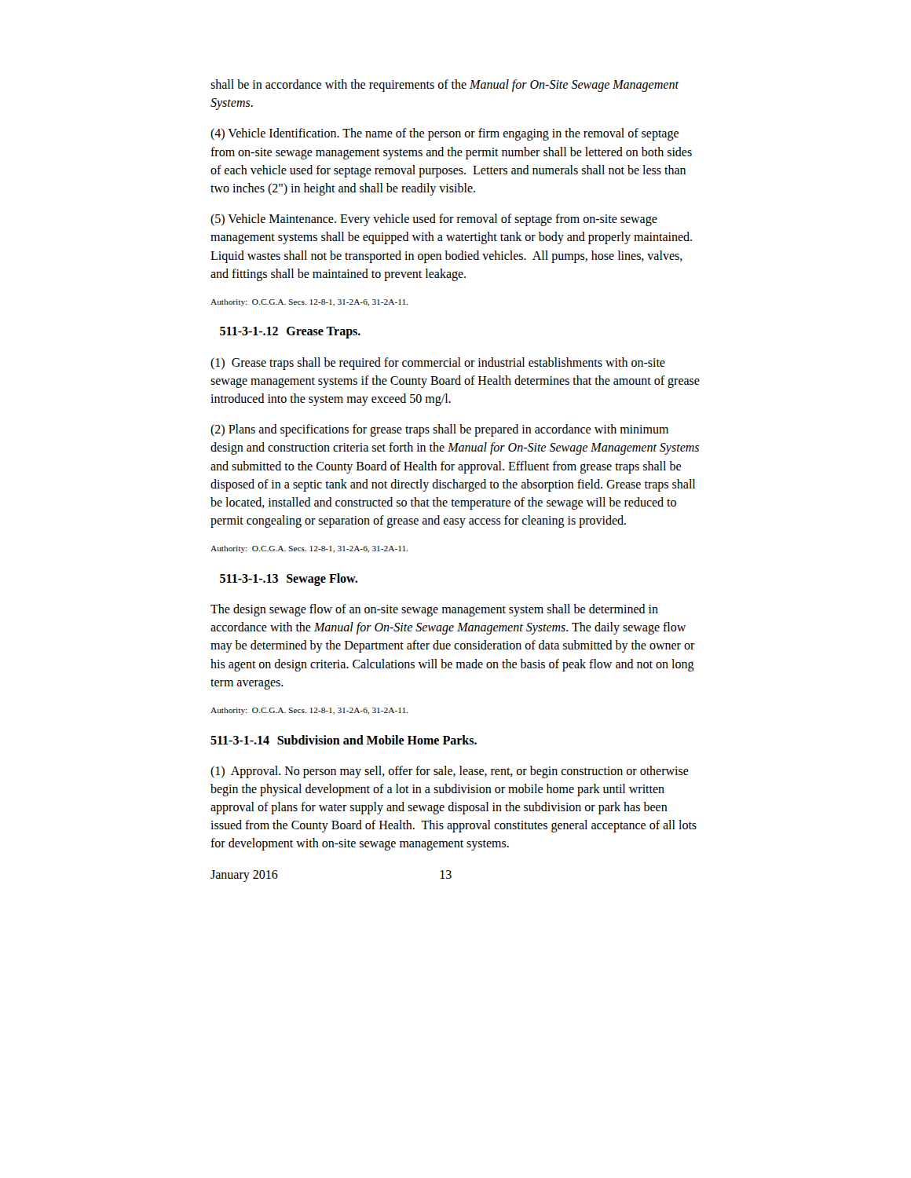shall be in accordance with the requirements of the Manual for On-Site Sewage Management Systems.
(4) Vehicle Identification. The name of the person or firm engaging in the removal of septage from on-site sewage management systems and the permit number shall be lettered on both sides of each vehicle used for septage removal purposes. Letters and numerals shall not be less than two inches (2") in height and shall be readily visible.
(5) Vehicle Maintenance. Every vehicle used for removal of septage from on-site sewage management systems shall be equipped with a watertight tank or body and properly maintained. Liquid wastes shall not be transported in open bodied vehicles. All pumps, hose lines, valves, and fittings shall be maintained to prevent leakage.
Authority: O.C.G.A. Secs. 12-8-1, 31-2A-6, 31-2A-11.
511-3-1-.12 Grease Traps.
(1) Grease traps shall be required for commercial or industrial establishments with on-site sewage management systems if the County Board of Health determines that the amount of grease introduced into the system may exceed 50 mg/l.
(2) Plans and specifications for grease traps shall be prepared in accordance with minimum design and construction criteria set forth in the Manual for On-Site Sewage Management Systems and submitted to the County Board of Health for approval. Effluent from grease traps shall be disposed of in a septic tank and not directly discharged to the absorption field. Grease traps shall be located, installed and constructed so that the temperature of the sewage will be reduced to permit congealing or separation of grease and easy access for cleaning is provided.
Authority: O.C.G.A. Secs. 12-8-1, 31-2A-6, 31-2A-11.
511-3-1-.13 Sewage Flow.
The design sewage flow of an on-site sewage management system shall be determined in accordance with the Manual for On-Site Sewage Management Systems. The daily sewage flow may be determined by the Department after due consideration of data submitted by the owner or his agent on design criteria. Calculations will be made on the basis of peak flow and not on long term averages.
Authority: O.C.G.A. Secs. 12-8-1, 31-2A-6, 31-2A-11.
511-3-1-.14 Subdivision and Mobile Home Parks.
(1) Approval. No person may sell, offer for sale, lease, rent, or begin construction or otherwise begin the physical development of a lot in a subdivision or mobile home park until written approval of plans for water supply and sewage disposal in the subdivision or park has been issued from the County Board of Health. This approval constitutes general acceptance of all lots for development with on-site sewage management systems.
January 2016 13